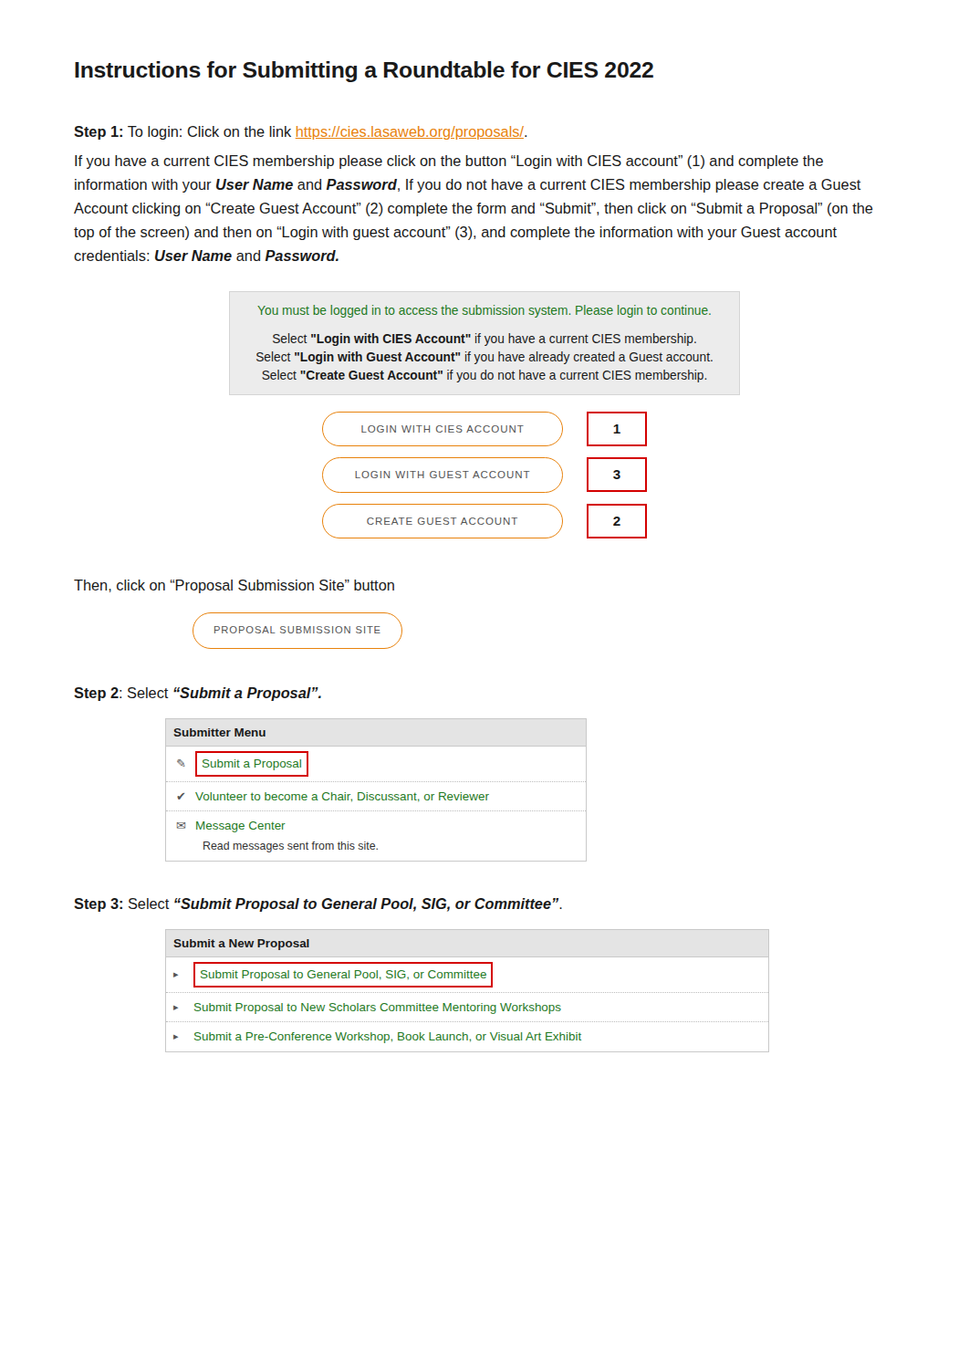Instructions for Submitting a Roundtable for CIES 2022
Step 1: To login: Click on the link https://cies.lasaweb.org/proposals/.
If you have a current CIES membership please click on the button “Login with CIES account” (1) and complete the information with your User Name and Password, If you do not have a current CIES membership please create a Guest Account clicking on “Create Guest Account” (2) complete the form and “Submit”, then click on “Submit a Proposal” (on the top of the screen) and then on “Login with guest account” (3), and complete the information with your Guest account credentials: User Name and Password.
You must be logged in to access the submission system. Please login to continue.
Select "Login with CIES Account" if you have a current CIES membership. Select "Login with Guest Account" if you have already created a Guest account. Select "Create Guest Account" if you do not have a current CIES membership.
Login with CIES Account
1
Login with Guest Account
3
Create Guest Account
2
Then, click on “Proposal Submission Site” button
Proposal Submission Site
Step 2: Select “Submit a Proposal”.
Submitter Menu
✎ Submit a Proposal
✔ Volunteer to become a Chair, Discussant, or Reviewer
✉ Message Center
Read messages sent from this site.
Step 3: Select “Submit Proposal to General Pool, SIG, or Committee”.
Submit a New Proposal
▸ Submit Proposal to General Pool, SIG, or Committee
▸ Submit Proposal to New Scholars Committee Mentoring Workshops
▸ Submit a Pre-Conference Workshop, Book Launch, or Visual Art Exhibit